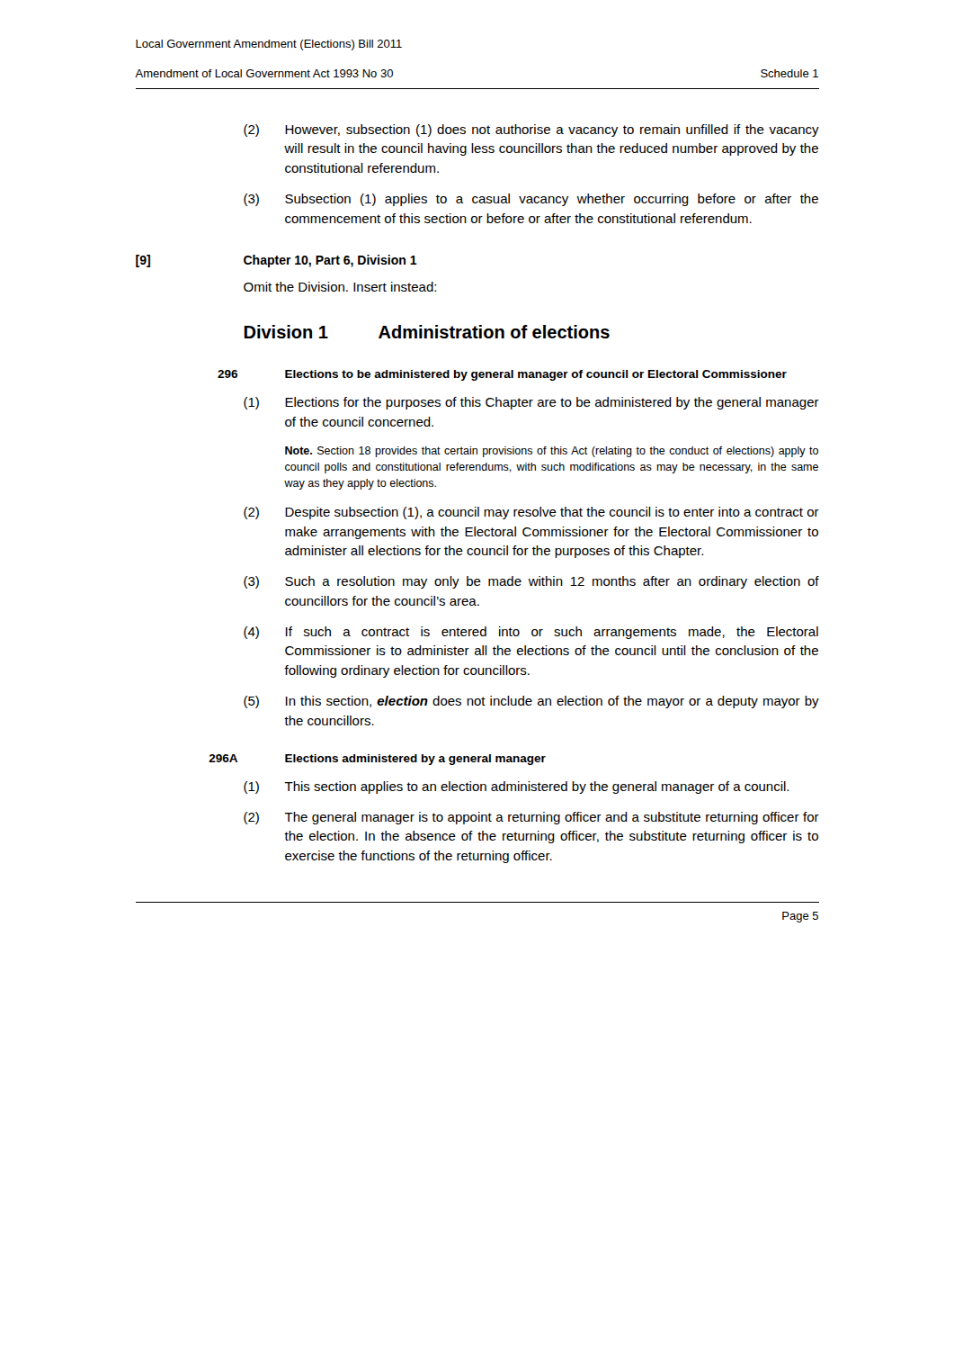Local Government Amendment (Elections) Bill 2011
Amendment of Local Government Act 1993 No 30 Schedule 1
(2) However, subsection (1) does not authorise a vacancy to remain unfilled if the vacancy will result in the council having less councillors than the reduced number approved by the constitutional referendum.
(3) Subsection (1) applies to a casual vacancy whether occurring before or after the commencement of this section or before or after the constitutional referendum.
[9] Chapter 10, Part 6, Division 1
Omit the Division. Insert instead:
Division 1 Administration of elections
296 Elections to be administered by general manager of council or Electoral Commissioner
(1) Elections for the purposes of this Chapter are to be administered by the general manager of the council concerned.
Note. Section 18 provides that certain provisions of this Act (relating to the conduct of elections) apply to council polls and constitutional referendums, with such modifications as may be necessary, in the same way as they apply to elections.
(2) Despite subsection (1), a council may resolve that the council is to enter into a contract or make arrangements with the Electoral Commissioner for the Electoral Commissioner to administer all elections for the council for the purposes of this Chapter.
(3) Such a resolution may only be made within 12 months after an ordinary election of councillors for the council’s area.
(4) If such a contract is entered into or such arrangements made, the Electoral Commissioner is to administer all the elections of the council until the conclusion of the following ordinary election for councillors.
(5) In this section, election does not include an election of the mayor or a deputy mayor by the councillors.
296A Elections administered by a general manager
(1) This section applies to an election administered by the general manager of a council.
(2) The general manager is to appoint a returning officer and a substitute returning officer for the election. In the absence of the returning officer, the substitute returning officer is to exercise the functions of the returning officer.
Page 5